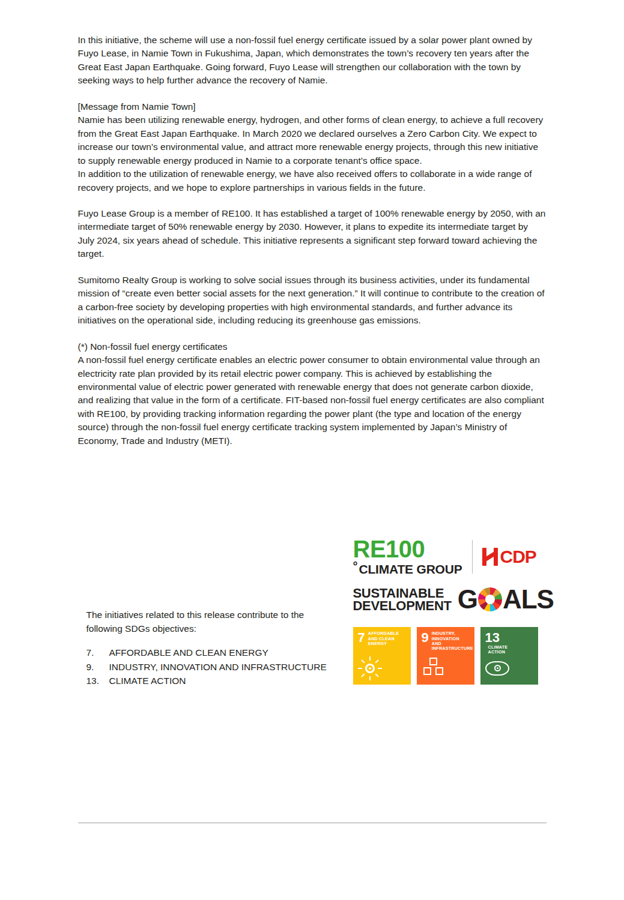In this initiative, the scheme will use a non-fossil fuel energy certificate issued by a solar power plant owned by Fuyo Lease, in Namie Town in Fukushima, Japan, which demonstrates the town’s recovery ten years after the Great East Japan Earthquake. Going forward, Fuyo Lease will strengthen our collaboration with the town by seeking ways to help further advance the recovery of Namie.
[Message from Namie Town]
Namie has been utilizing renewable energy, hydrogen, and other forms of clean energy, to achieve a full recovery from the Great East Japan Earthquake. In March 2020 we declared ourselves a Zero Carbon City. We expect to increase our town’s environmental value, and attract more renewable energy projects, through this new initiative to supply renewable energy produced in Namie to a corporate tenant’s office space.
In addition to the utilization of renewable energy, we have also received offers to collaborate in a wide range of recovery projects, and we hope to explore partnerships in various fields in the future.
Fuyo Lease Group is a member of RE100. It has established a target of 100% renewable energy by 2050, with an intermediate target of 50% renewable energy by 2030. However, it plans to expedite its intermediate target by July 2024, six years ahead of schedule. This initiative represents a significant step forward toward achieving the target.
Sumitomo Realty Group is working to solve social issues through its business activities, under its fundamental mission of “create even better social assets for the next generation.” It will continue to contribute to the creation of a carbon-free society by developing properties with high environmental standards, and further advance its initiatives on the operational side, including reducing its greenhouse gas emissions.
(*) Non-fossil fuel energy certificates
A non-fossil fuel energy certificate enables an electric power consumer to obtain environmental value through an electricity rate plan provided by its retail electric power company. This is achieved by establishing the environmental value of electric power generated with renewable energy that does not generate carbon dioxide, and realizing that value in the form of a certificate. FIT-based non-fossil fuel energy certificates are also compliant with RE100, by providing tracking information regarding the power plant (the type and location of the energy source) through the non-fossil fuel energy certificate tracking system implemented by Japan’s Ministry of Economy, Trade and Industry (METI).
The initiatives related to this release contribute to the following SDGs objectives:
7. AFFORDABLE AND CLEAN ENERGY
9. INDUSTRY, INNOVATION AND INFRASTRUCTURE
13. CLIMATE ACTION
RE100
°CLIMATE GROUP
CDP
SUSTAINABLE
DEVELOPMENT
G ALS
7 Affordable and clean energy
9 Industry, innovation and infrastructure
13 Climate action